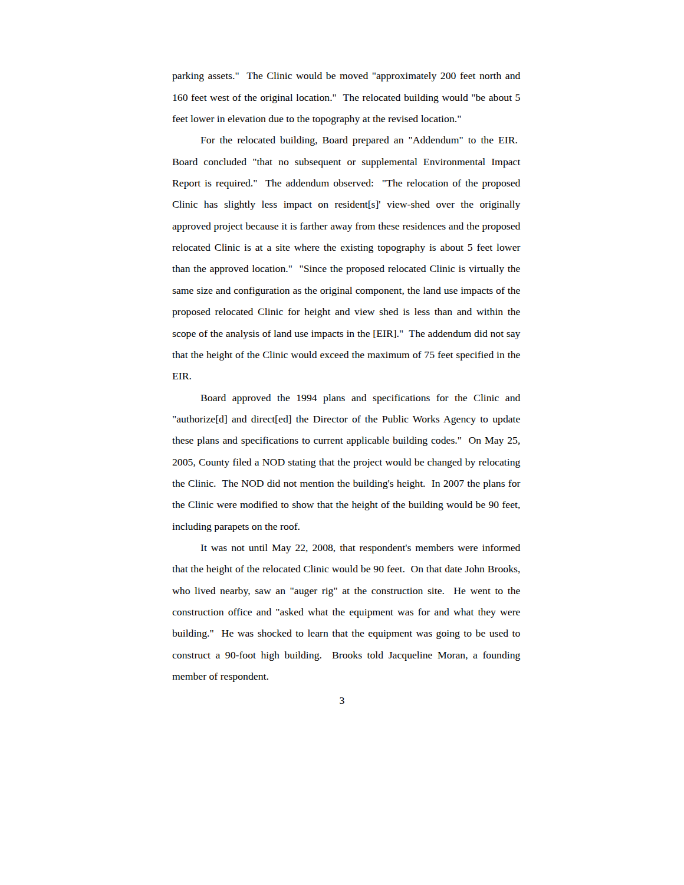parking assets." The Clinic would be moved "approximately 200 feet north and 160 feet west of the original location." The relocated building would "be about 5 feet lower in elevation due to the topography at the revised location."
For the relocated building, Board prepared an "Addendum" to the EIR. Board concluded "that no subsequent or supplemental Environmental Impact Report is required." The addendum observed: "The relocation of the proposed Clinic has slightly less impact on resident[s]' view-shed over the originally approved project because it is farther away from these residences and the proposed relocated Clinic is at a site where the existing topography is about 5 feet lower than the approved location." "Since the proposed relocated Clinic is virtually the same size and configuration as the original component, the land use impacts of the proposed relocated Clinic for height and view shed is less than and within the scope of the analysis of land use impacts in the [EIR]." The addendum did not say that the height of the Clinic would exceed the maximum of 75 feet specified in the EIR.
Board approved the 1994 plans and specifications for the Clinic and "authorize[d] and direct[ed] the Director of the Public Works Agency to update these plans and specifications to current applicable building codes." On May 25, 2005, County filed a NOD stating that the project would be changed by relocating the Clinic. The NOD did not mention the building's height. In 2007 the plans for the Clinic were modified to show that the height of the building would be 90 feet, including parapets on the roof.
It was not until May 22, 2008, that respondent's members were informed that the height of the relocated Clinic would be 90 feet. On that date John Brooks, who lived nearby, saw an "auger rig" at the construction site. He went to the construction office and "asked what the equipment was for and what they were building." He was shocked to learn that the equipment was going to be used to construct a 90-foot high building. Brooks told Jacqueline Moran, a founding member of respondent.
3